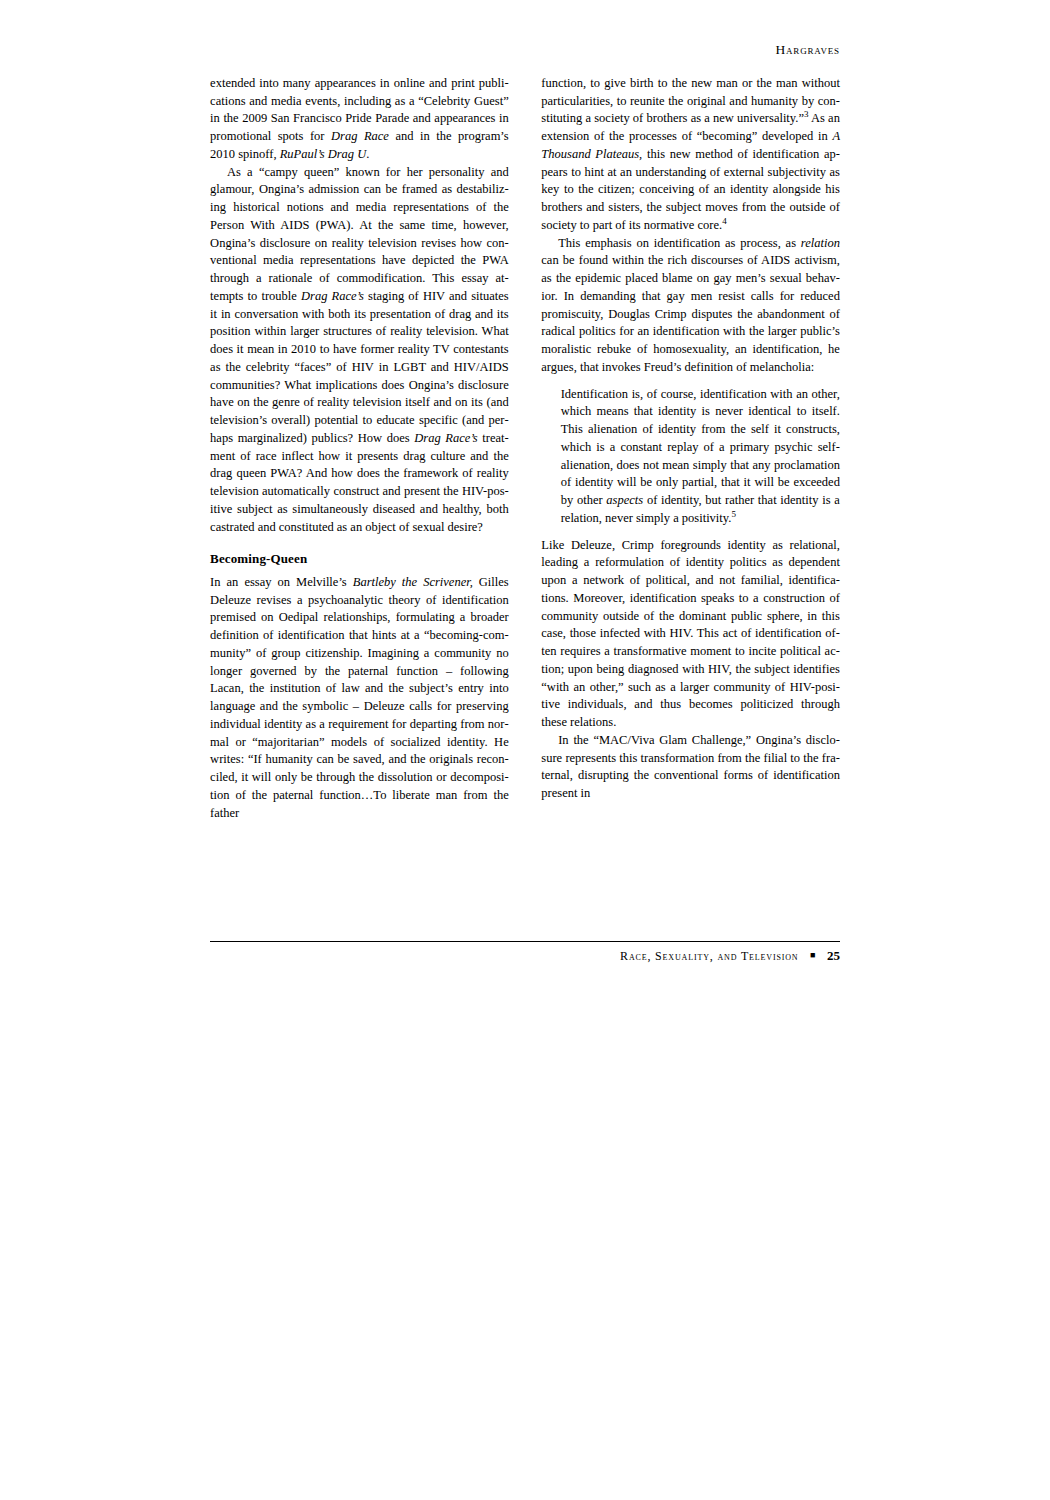Hargraves
extended into many appearances in online and print publications and media events, including as a “Celebrity Guest” in the 2009 San Francisco Pride Parade and appearances in promotional spots for Drag Race and in the program’s 2010 spinoff, RuPaul’s Drag U.
As a “campy queen” known for her personality and glamour, Ongina’s admission can be framed as destabilizing historical notions and media representations of the Person With AIDS (PWA). At the same time, however, Ongina’s disclosure on reality television revises how conventional media representations have depicted the PWA through a rationale of commodification. This essay attempts to trouble Drag Race’s staging of HIV and situates it in conversation with both its presentation of drag and its position within larger structures of reality television. What does it mean in 2010 to have former reality TV contestants as the celebrity “faces” of HIV in LGBT and HIV/AIDS communities? What implications does Ongina’s disclosure have on the genre of reality television itself and on its (and television’s overall) potential to educate specific (and perhaps marginalized) publics? How does Drag Race’s treatment of race inflect how it presents drag culture and the drag queen PWA? And how does the framework of reality television automatically construct and present the HIV-positive subject as simultaneously diseased and healthy, both castrated and constituted as an object of sexual desire?
Becoming-Queen
In an essay on Melville’s Bartleby the Scrivener, Gilles Deleuze revises a psychoanalytic theory of identification premised on Oedipal relationships, formulating a broader definition of identification that hints at a “becoming-community” of group citizenship. Imagining a community no longer governed by the paternal function – following Lacan, the institution of law and the subject’s entry into language and the symbolic – Deleuze calls for preserving individual identity as a requirement for departing from normal or “majoritarian” models of socialized identity. He writes: “If humanity can be saved, and the originals reconciled, it will only be through the dissolution or decomposition of the paternal function…To liberate man from the father
function, to give birth to the new man or the man without particularities, to reunite the original and humanity by constituting a society of brothers as a new universality.”3 As an extension of the processes of “becoming” developed in A Thousand Plateaus, this new method of identification appears to hint at an understanding of external subjectivity as key to the citizen; conceiving of an identity alongside his brothers and sisters, the subject moves from the outside of society to part of its normative core.4
This emphasis on identification as process, as relation can be found within the rich discourses of AIDS activism, as the epidemic placed blame on gay men’s sexual behavior. In demanding that gay men resist calls for reduced promiscuity, Douglas Crimp disputes the abandonment of radical politics for an identification with the larger public’s moralistic rebuke of homosexuality, an identification, he argues, that invokes Freud’s definition of melancholia:
Identification is, of course, identification with an other, which means that identity is never identical to itself. This alienation of identity from the self it constructs, which is a constant replay of a primary psychic self-alienation, does not mean simply that any proclamation of identity will be only partial, that it will be exceeded by other aspects of identity, but rather that identity is a relation, never simply a positivity.5
Like Deleuze, Crimp foregrounds identity as relational, leading a reformulation of identity politics as dependent upon a network of political, and not familial, identifications. Moreover, identification speaks to a construction of community outside of the dominant public sphere, in this case, those infected with HIV. This act of identification often requires a transformative moment to incite political action; upon being diagnosed with HIV, the subject identifies “with an other,” such as a larger community of HIV-positive individuals, and thus becomes politicized through these relations.
In the “MAC/Viva Glam Challenge,” Ongina’s disclosure represents this transformation from the filial to the fraternal, disrupting the conventional forms of identification present in
Race, Sexuality, and Television ■ 25